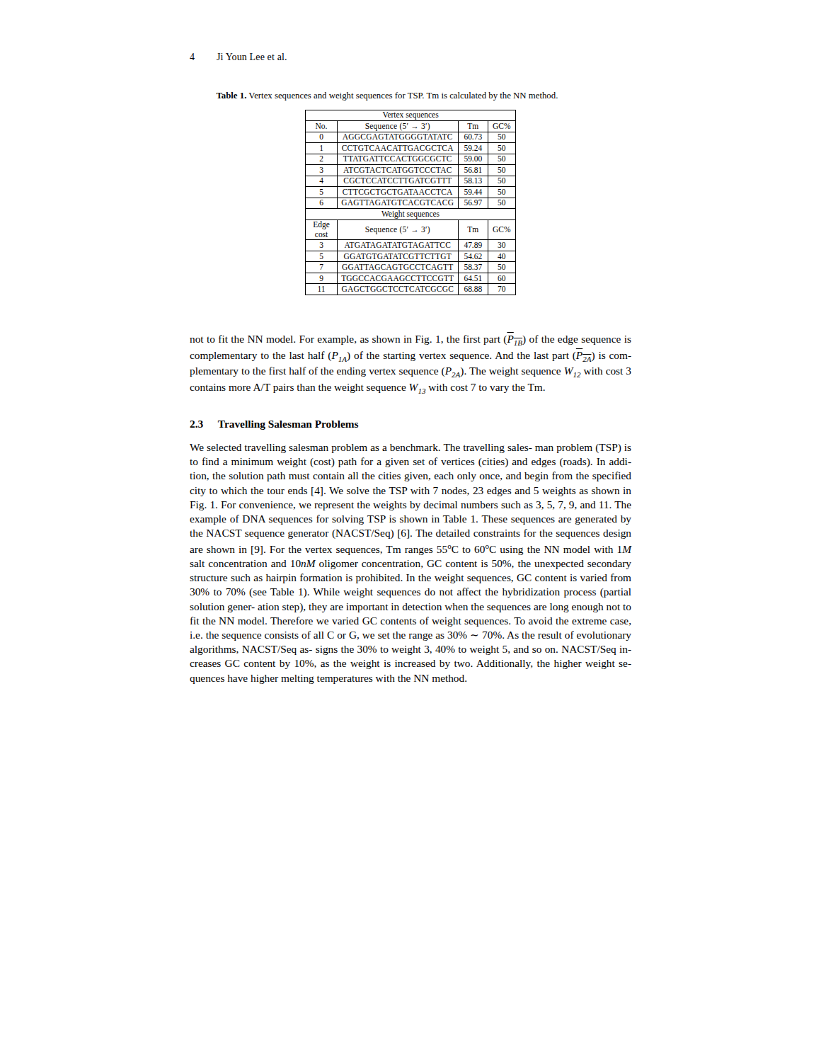4 Ji Youn Lee et al.
Table 1. Vertex sequences and weight sequences for TSP. Tm is calculated by the NN method.
| Vertex sequences |
| No. | Sequence (5′ → 3′) | Tm | GC% |
| 0 | AGGCGAGTATGGGGTATATC | 60.73 | 50 |
| 1 | CCTGTCAACATTGACGCTCA | 59.24 | 50 |
| 2 | TTATGATTCCACTGGCGCTC | 59.00 | 50 |
| 3 | ATCGTACTCATGGTCCCTAC | 56.81 | 50 |
| 4 | CGCTCCATCCTTGATCGTTT | 58.13 | 50 |
| 5 | CTTCGCTGCTGATAACCTCA | 59.44 | 50 |
| 6 | GAGTTAGATGTCACGTCACG | 56.97 | 50 |
| Weight sequences |
| Edge cost | Sequence (5′ → 3′) | Tm | GC% |
| 3 | ATGATAGATATGTAGATTCC | 47.89 | 30 |
| 5 | GGATGTGATATCGTTCTTGT | 54.62 | 40 |
| 7 | GGATTAGCAGTGCCTCAGTT | 58.37 | 50 |
| 9 | TGGCCACGAAGCCTTCCGTT | 64.51 | 60 |
| 11 | GAGCTGGCTCCTCATCGCGC | 68.88 | 70 |
not to fit the NN model. For example, as shown in Fig. 1, the first part (P1B) of the edge sequence is complementary to the last half (P1A) of the starting vertex sequence. And the last part (P2A) is complementary to the first half of the ending vertex sequence (P2A). The weight sequence W12 with cost 3 contains more A/T pairs than the weight sequence W13 with cost 7 to vary the Tm.
2.3 Travelling Salesman Problems
We selected travelling salesman problem as a benchmark. The travelling sales- man problem (TSP) is to find a minimum weight (cost) path for a given set of vertices (cities) and edges (roads). In addition, the solution path must contain all the cities given, each only once, and begin from the specified city to which the tour ends [4]. We solve the TSP with 7 nodes, 23 edges and 5 weights as shown in Fig. 1. For convenience, we represent the weights by decimal numbers such as 3, 5, 7, 9, and 11. The example of DNA sequences for solving TSP is shown in Table 1. These sequences are generated by the NACST sequence generator (NACST/Seq) [6]. The detailed constraints for the sequences design are shown in [9]. For the vertex sequences, Tm ranges 55oC to 60oC using the NN model with 1M salt concentration and 10nM oligomer concentration, GC content is 50%, the unexpected secondary structure such as hairpin formation is prohibited. In the weight sequences, GC content is varied from 30% to 70% (see Table 1). While weight sequences do not affect the hybridization process (partial solution gener- ation step), they are important in detection when the sequences are long enough not to fit the NN model. Therefore we varied GC contents of weight sequences. To avoid the extreme case, i.e. the sequence consists of all C or G, we set the range as 30% ∼ 70%. As the result of evolutionary algorithms, NACST/Seq as- signs the 30% to weight 3, 40% to weight 5, and so on. NACST/Seq increases GC content by 10%, as the weight is increased by two. Additionally, the higher weight sequences have higher melting temperatures with the NN method.